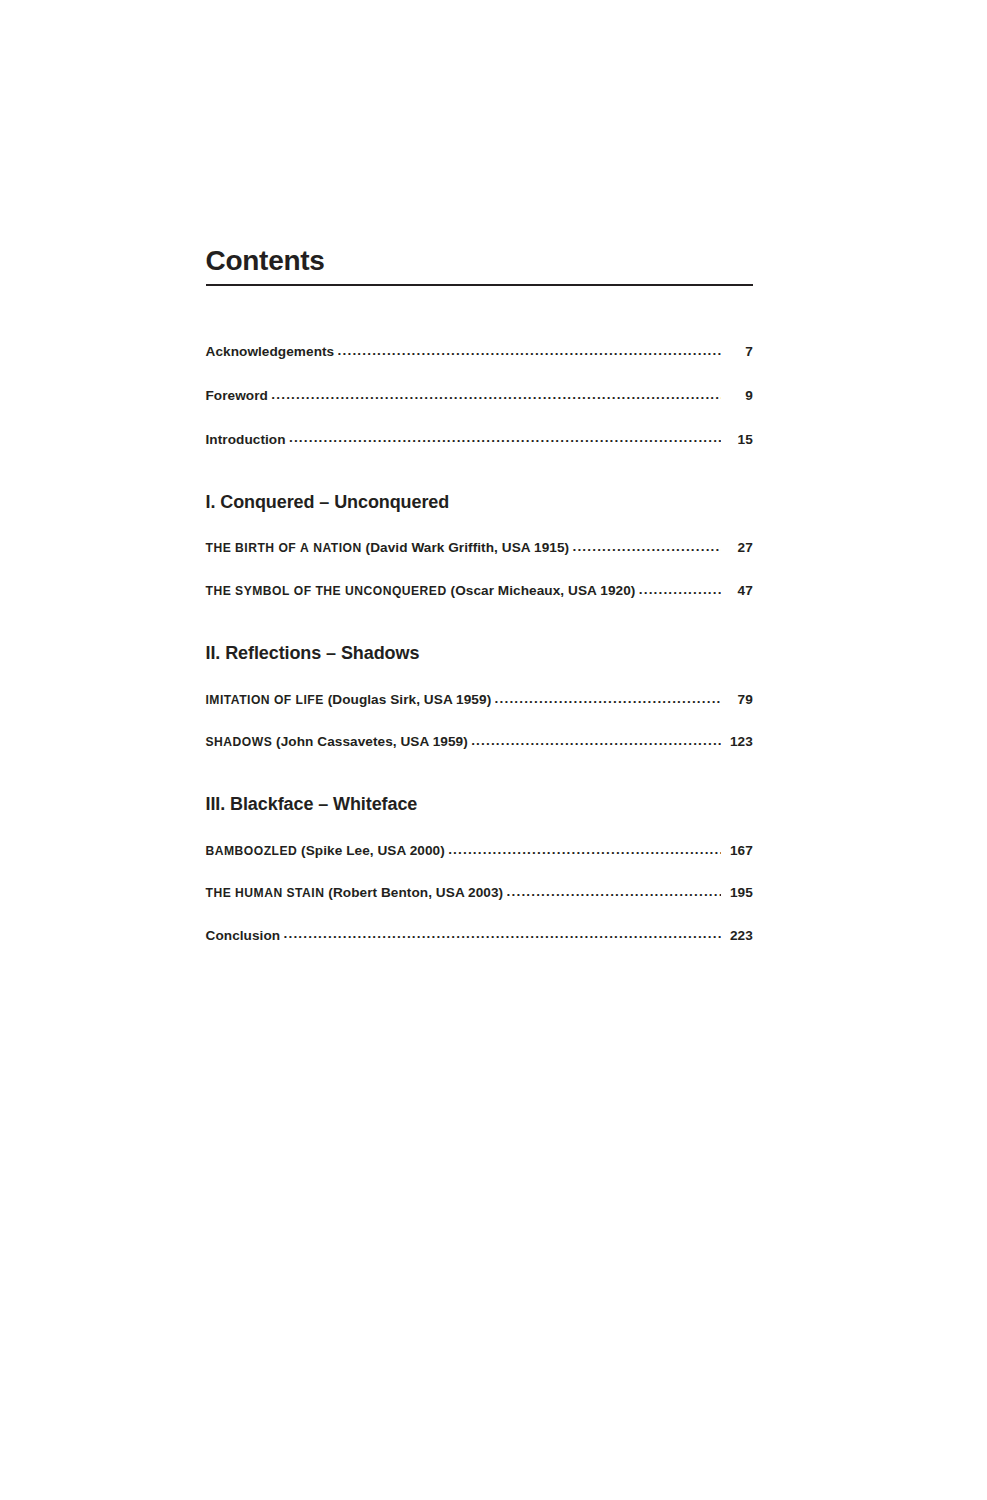Contents
Acknowledgements ........................................................................................................... 7
Foreword ........................................................................................................... 9
Introduction ........................................................................................................... 15
I. Conquered – Unconquered
THE BIRTH OF A NATION (David Wark Griffith, USA 1915) ........................................................................................................... 27
THE SYMBOL OF THE UNCONQUERED (Oscar Micheaux, USA 1920) ........................................................................................................... 47
II. Reflections – Shadows
IMITATION OF LIFE (Douglas Sirk, USA 1959) ........................................................................................................... 79
SHADOWS (John Cassavetes, USA 1959) ........................................................................................................... 123
III. Blackface – Whiteface
BAMBOOZLED (Spike Lee, USA 2000) ........................................................................................................... 167
THE HUMAN STAIN (Robert Benton, USA 2003) ........................................................................................................... 195
Conclusion ........................................................................................................... 223